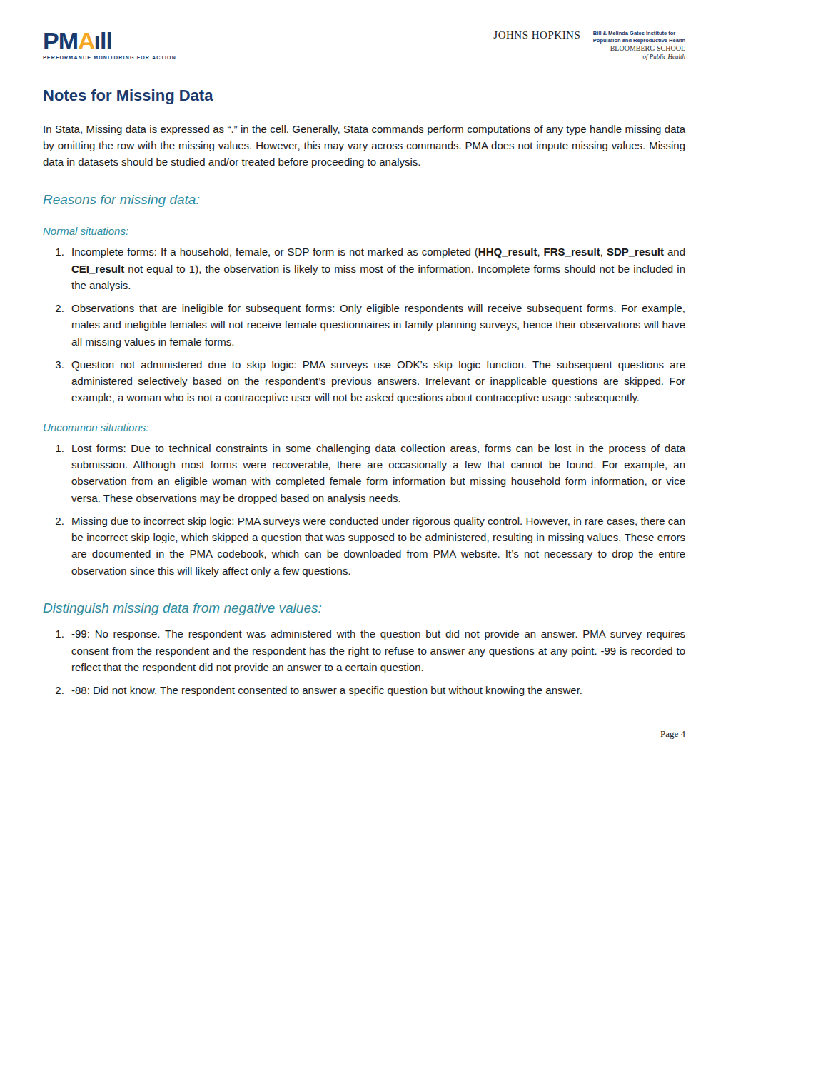PMAıll
PERFORMANCE MONITORING FOR ACTION
JOHNS HOPKINS Bill & Melinda Gates Institute for
Population and Reproductive Health
BLOOMBERG SCHOOL
of Public Health
Notes for Missing Data
In Stata, Missing data is expressed as “.” in the cell. Generally, Stata commands perform computations of any type handle missing data by omitting the row with the missing values. However, this may vary across commands. PMA does not impute missing values. Missing data in datasets should be studied and/or treated before proceeding to analysis.
Reasons for missing data:
Normal situations:
Incomplete forms: If a household, female, or SDP form is not marked as completed (HHQ_result, FRS_result, SDP_result and CEI_result not equal to 1), the observation is likely to miss most of the information. Incomplete forms should not be included in the analysis.
Observations that are ineligible for subsequent forms: Only eligible respondents will receive subsequent forms. For example, males and ineligible females will not receive female questionnaires in family planning surveys, hence their observations will have all missing values in female forms.
Question not administered due to skip logic: PMA surveys use ODK’s skip logic function. The subsequent questions are administered selectively based on the respondent’s previous answers. Irrelevant or inapplicable questions are skipped. For example, a woman who is not a contraceptive user will not be asked questions about contraceptive usage subsequently.
Uncommon situations:
Lost forms: Due to technical constraints in some challenging data collection areas, forms can be lost in the process of data submission. Although most forms were recoverable, there are occasionally a few that cannot be found. For example, an observation from an eligible woman with completed female form information but missing household form information, or vice versa. These observations may be dropped based on analysis needs.
Missing due to incorrect skip logic: PMA surveys were conducted under rigorous quality control. However, in rare cases, there can be incorrect skip logic, which skipped a question that was supposed to be administered, resulting in missing values. These errors are documented in the PMA codebook, which can be downloaded from PMA website. It’s not necessary to drop the entire observation since this will likely affect only a few questions.
Distinguish missing data from negative values:
-99: No response. The respondent was administered with the question but did not provide an answer. PMA survey requires consent from the respondent and the respondent has the right to refuse to answer any questions at any point. -99 is recorded to reflect that the respondent did not provide an answer to a certain question.
-88: Did not know. The respondent consented to answer a specific question but without knowing the answer.
Page 4